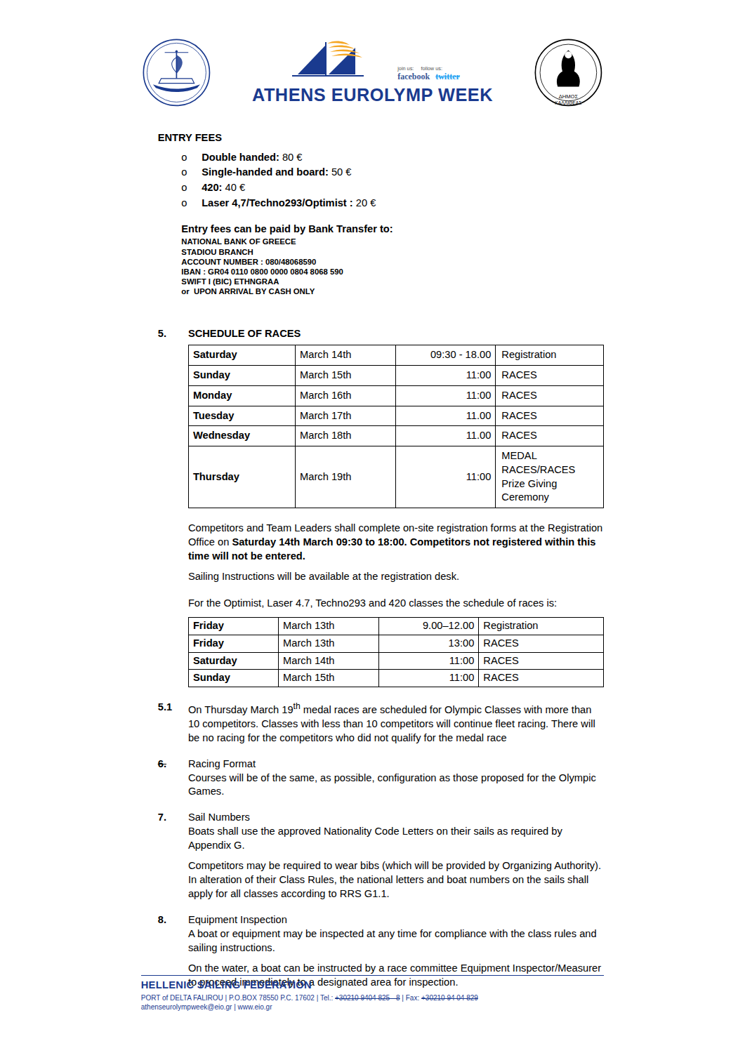join us: follow us:
facebook twitter
ATHENS EUROLYMP WEEK
ΔΗΜΟΣ ΚΑΛΛΙΘΕΑΣ
Entry Fees
Double handed: 80 €
Single-handed and board: 50 €
420: 40 €
Laser 4,7/Techno293/Optimist : 20 €
Entry fees can be paid by Bank Transfer to:
NATIONAL BANK OF GREECE
STADIOU BRANCH
ACCOUNT NUMBER : 080/48068590
IBAN : GR04 0110 0800 0000 0804 8068 590
SWIFT I (BIC) ETHNGRAA
or UPON ARRIVAL BY CASH ONLY
5. Schedule of Races
| Saturday | March 14th | 09:30 - 18.00 | Registration |
| Sunday | March 15th | 11:00 | RACES |
| Monday | March 16th | 11:00 | RACES |
| Tuesday | March 17th | 11.00 | RACES |
| Wednesday | March 18th | 11.00 | RACES |
| Thursday | March 19th | 11:00 | MEDAL RACES/RACES Prize Giving Ceremony |
Competitors and Team Leaders shall complete on-site registration forms at the Registration Office on Saturday 14th March 09:30 to 18:00. Competitors not registered within this time will not be entered.
Sailing Instructions will be available at the registration desk.
For the Optimist, Laser 4.7, Techno293 and 420 classes the schedule of races is:
| Friday | March 13th | 9.00–12.00 | Registration |
| Friday | March 13th | 13:00 | RACES |
| Saturday | March 14th | 11:00 | RACES |
| Sunday | March 15th | 11:00 | RACES |
5.1
On Thursday March 19th medal races are scheduled for Olympic Classes with more than 10 competitors. Classes with less than 10 competitors will continue fleet racing. There will be no racing for the competitors who did not qualify for the medal race
6. Racing Format
Courses will be of the same, as possible, configuration as those proposed for the Olympic Games.
7. Sail Numbers
Boats shall use the approved Nationality Code Letters on their sails as required by Appendix G.
Competitors may be required to wear bibs (which will be provided by Organizing Authority). In alteration of their Class Rules, the national letters and boat numbers on the sails shall apply for all classes according to RRS G1.1.
8. Equipment Inspection
A boat or equipment may be inspected at any time for compliance with the class rules and sailing instructions.
On the water, a boat can be instructed by a race committee Equipment Inspector/Measurer to proceed immediately to a designated area for inspection.
HELLENIC SAILING FEDERATION
PORT of DELTA FALIROU | P.O.BOX 78550 P.C. 17602 | Tel.: +30210 9404 825 - 8 | Fax: +30210 94 04 829
athenseurolympweek@eio.gr | www.eio.gr